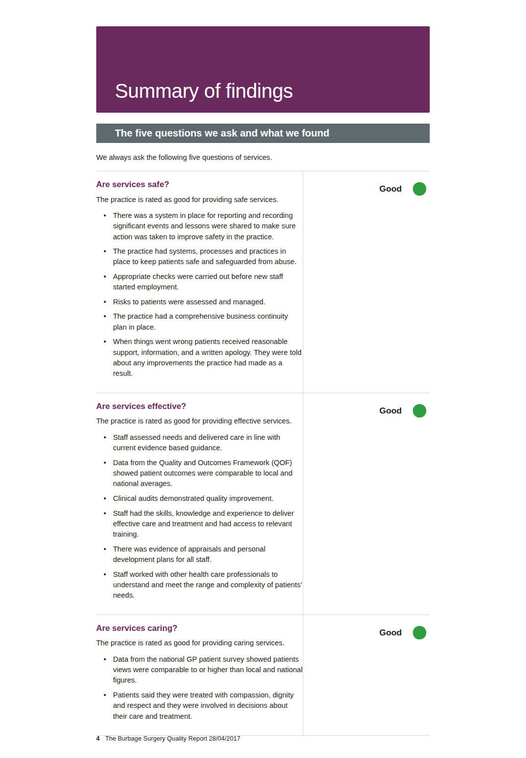Summary of findings
The five questions we ask and what we found
We always ask the following five questions of services.
| Are services safe? The practice is rated as good for providing safe services. There was a system in place for reporting and recording significant events and lessons were shared to make sure action was taken to improve safety in the practice. The practice had systems, processes and practices in place to keep patients safe and safeguarded from abuse. Appropriate checks were carried out before new staff started employment. Risks to patients were assessed and managed. The practice had a comprehensive business continuity plan in place. When things went wrong patients received reasonable support, information, and a written apology. They were told about any improvements the practice had made as a result. | Good |
| Are services effective? The practice is rated as good for providing effective services. Staff assessed needs and delivered care in line with current evidence based guidance. Data from the Quality and Outcomes Framework (QOF) showed patient outcomes were comparable to local and national averages. Clinical audits demonstrated quality improvement. Staff had the skills, knowledge and experience to deliver effective care and treatment and had access to relevant training. There was evidence of appraisals and personal development plans for all staff. Staff worked with other health care professionals to understand and meet the range and complexity of patients’ needs. | Good |
| Are services caring? The practice is rated as good for providing caring services. Data from the national GP patient survey showed patients views were comparable to or higher than local and national figures. Patients said they were treated with compassion, dignity and respect and they were involved in decisions about their care and treatment. | Good |
4 The Burbage Surgery Quality Report 28/04/2017